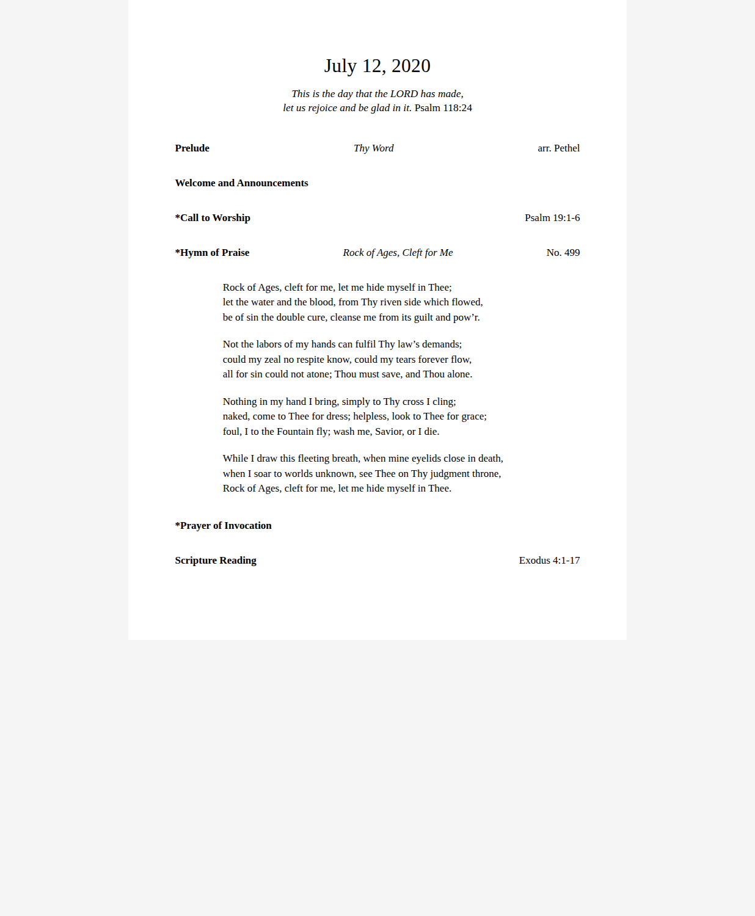July 12, 2020
This is the day that the LORD has made,
let us rejoice and be glad in it. Psalm 118:24
Prelude Thy Word arr. Pethel
Welcome and Announcements
*Call to Worship Psalm 19:1-6
*Hymn of Praise Rock of Ages, Cleft for Me No. 499
Rock of Ages, cleft for me, let me hide myself in Thee;
let the water and the blood, from Thy riven side which flowed,
be of sin the double cure, cleanse me from its guilt and pow’r.
Not the labors of my hands can fulfil Thy law’s demands;
could my zeal no respite know, could my tears forever flow,
all for sin could not atone; Thou must save, and Thou alone.
Nothing in my hand I bring, simply to Thy cross I cling;
naked, come to Thee for dress; helpless, look to Thee for grace;
foul, I to the Fountain fly; wash me, Savior, or I die.
While I draw this fleeting breath, when mine eyelids close in death,
when I soar to worlds unknown, see Thee on Thy judgment throne,
Rock of Ages, cleft for me, let me hide myself in Thee.
*Prayer of Invocation
Scripture Reading Exodus 4:1-17